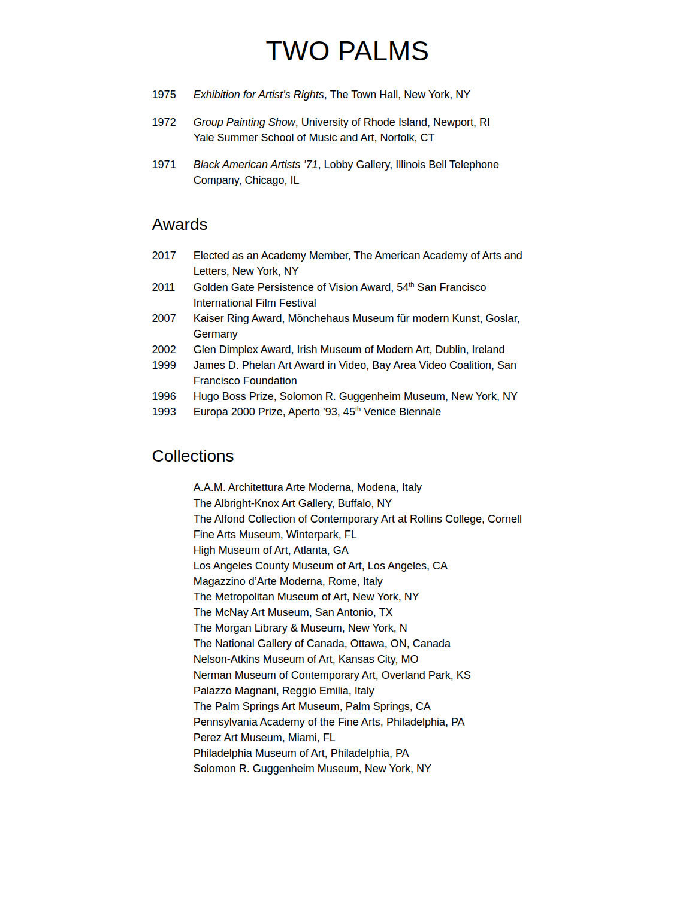TWO PALMS
| 1975 | Exhibition for Artist’s Rights , The Town Hall, New York, NY |
| 1972 | Group Painting Show , University of Rhode Island, Newport, RI |
| | Yale Summer School of Music and Art, Norfolk, CT |
| 1971 | Black American Artists ’71 , Lobby Gallery, Illinois Bell Telephone Company, Chicago, IL |
Awards
| 2017 | Elected as an Academy Member, The American Academy of Arts and Letters, New York, NY |
| 2011 | Golden Gate Persistence of Vision Award, 54 th San Francisco International Film Festival |
| 2007 | Kaiser Ring Award, Mönchehaus Museum für modern Kunst, Goslar, Germany |
| 2002 | Glen Dimplex Award, Irish Museum of Modern Art, Dublin, Ireland |
| 1999 | James D. Phelan Art Award in Video, Bay Area Video Coalition, San Francisco Foundation |
| 1996 | Hugo Boss Prize, Solomon R. Guggenheim Museum, New York, NY |
| 1993 | Europa 2000 Prize, Aperto ’93, 45 th Venice Biennale |
Collections
A.A.M. Architettura Arte Moderna, Modena, Italy
The Albright-Knox Art Gallery, Buffalo, NY
The Alfond Collection of Contemporary Art at Rollins College, Cornell Fine Arts Museum, Winterpark, FL
High Museum of Art, Atlanta, GA
Los Angeles County Museum of Art, Los Angeles, CA
Magazzino d’Arte Moderna, Rome, Italy
The Metropolitan Museum of Art, New York, NY
The McNay Art Museum, San Antonio, TX
The Morgan Library & Museum, New York, N
The National Gallery of Canada, Ottawa, ON, Canada
Nelson-Atkins Museum of Art, Kansas City, MO
Nerman Museum of Contemporary Art, Overland Park, KS
Palazzo Magnani, Reggio Emilia, Italy
The Palm Springs Art Museum, Palm Springs, CA
Pennsylvania Academy of the Fine Arts, Philadelphia, PA
Perez Art Museum, Miami, FL
Philadelphia Museum of Art, Philadelphia, PA
Solomon R. Guggenheim Museum, New York, NY